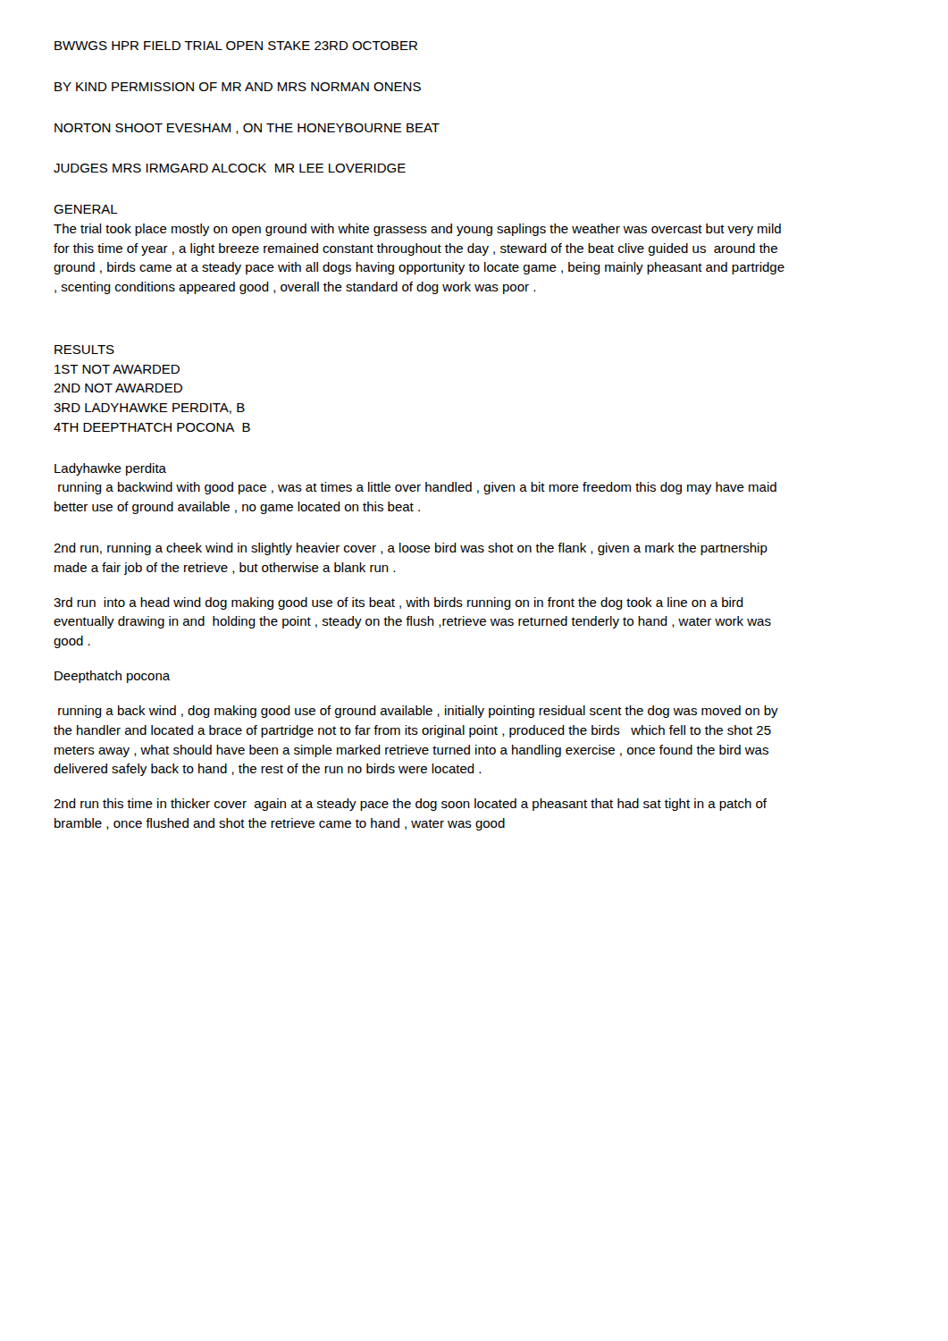BWWGS HPR FIELD TRIAL OPEN STAKE 23RD OCTOBER
BY KIND PERMISSION OF MR AND MRS NORMAN ONENS
NORTON SHOOT EVESHAM , ON THE HONEYBOURNE BEAT
JUDGES MRS IRMGARD ALCOCK MR LEE LOVERIDGE
GENERAL
The trial took place mostly on open ground with white grassess and young saplings the weather was overcast but very mild for this time of year , a light breeze remained constant throughout the day , steward of the beat clive guided us around the ground , birds came at a steady pace with all dogs having opportunity to locate game , being mainly pheasant and partridge , scenting conditions appeared good , overall the standard of dog work was poor .
RESULTS
1ST NOT AWARDED
2ND NOT AWARDED
3RD LADYHAWKE PERDITA, B
4TH DEEPTHATCH POCONA B
Ladyhawke perdita
running a backwind with good pace , was at times a little over handled , given a bit more freedom this dog may have maid better use of ground available , no game located on this beat .
2nd run, running a cheek wind in slightly heavier cover , a loose bird was shot on the flank , given a mark the partnership made a fair job of the retrieve , but otherwise a blank run .
3rd run into a head wind dog making good use of its beat , with birds running on in front the dog took a line on a bird eventually drawing in and holding the point , steady on the flush ,retrieve was returned tenderly to hand , water work was good .
Deepthatch pocona
running a back wind , dog making good use of ground available , initially pointing residual scent the dog was moved on by the handler and located a brace of partridge not to far from its original point , produced the birds which fell to the shot 25 meters away , what should have been a simple marked retrieve turned into a handling exercise , once found the bird was delivered safely back to hand , the rest of the run no birds were located .
2nd run this time in thicker cover again at a steady pace the dog soon located a pheasant that had sat tight in a patch of bramble , once flushed and shot the retrieve came to hand , water was good